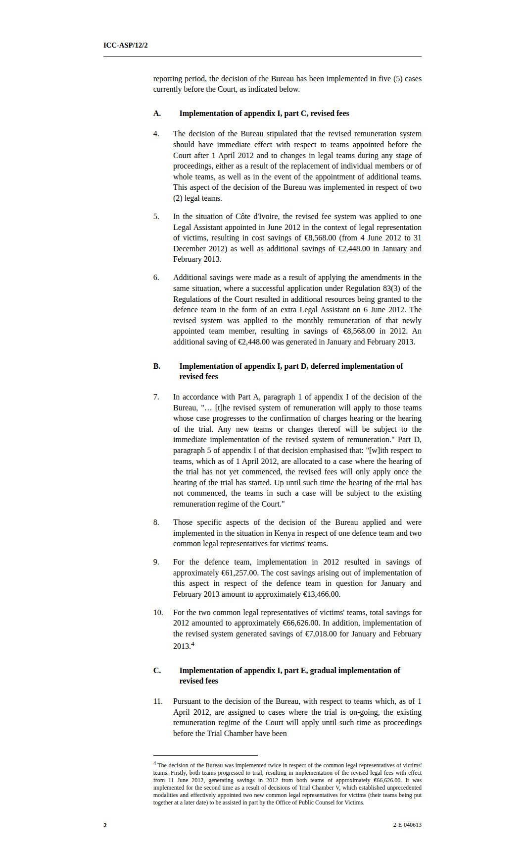ICC-ASP/12/2
reporting period, the decision of the Bureau has been implemented in five (5) cases currently before the Court, as indicated below.
A. Implementation of appendix I, part C, revised fees
4. The decision of the Bureau stipulated that the revised remuneration system should have immediate effect with respect to teams appointed before the Court after 1 April 2012 and to changes in legal teams during any stage of proceedings, either as a result of the replacement of individual members or of whole teams, as well as in the event of the appointment of additional teams. This aspect of the decision of the Bureau was implemented in respect of two (2) legal teams.
5. In the situation of Côte d'Ivoire, the revised fee system was applied to one Legal Assistant appointed in June 2012 in the context of legal representation of victims, resulting in cost savings of €8,568.00 (from 4 June 2012 to 31 December 2012) as well as additional savings of €2,448.00 in January and February 2013.
6. Additional savings were made as a result of applying the amendments in the same situation, where a successful application under Regulation 83(3) of the Regulations of the Court resulted in additional resources being granted to the defence team in the form of an extra Legal Assistant on 6 June 2012. The revised system was applied to the monthly remuneration of that newly appointed team member, resulting in savings of €8,568.00 in 2012. An additional saving of €2,448.00 was generated in January and February 2013.
B. Implementation of appendix I, part D, deferred implementation of revised fees
7. In accordance with Part A, paragraph 1 of appendix I of the decision of the Bureau, "… [t]he revised system of remuneration will apply to those teams whose case progresses to the confirmation of charges hearing or the hearing of the trial. Any new teams or changes thereof will be subject to the immediate implementation of the revised system of remuneration." Part D, paragraph 5 of appendix I of that decision emphasised that: "[w]ith respect to teams, which as of 1 April 2012, are allocated to a case where the hearing of the trial has not yet commenced, the revised fees will only apply once the hearing of the trial has started. Up until such time the hearing of the trial has not commenced, the teams in such a case will be subject to the existing remuneration regime of the Court."
8. Those specific aspects of the decision of the Bureau applied and were implemented in the situation in Kenya in respect of one defence team and two common legal representatives for victims' teams.
9. For the defence team, implementation in 2012 resulted in savings of approximately €61,257.00. The cost savings arising out of implementation of this aspect in respect of the defence team in question for January and February 2013 amount to approximately €13,466.00.
10. For the two common legal representatives of victims' teams, total savings for 2012 amounted to approximately €66,626.00. In addition, implementation of the revised system generated savings of €7,018.00 for January and February 2013.4
C. Implementation of appendix I, part E, gradual implementation of revised fees
11. Pursuant to the decision of the Bureau, with respect to teams which, as of 1 April 2012, are assigned to cases where the trial is on-going, the existing remuneration regime of the Court will apply until such time as proceedings before the Trial Chamber have been
4 The decision of the Bureau was implemented twice in respect of the common legal representatives of victims' teams. Firstly, both teams progressed to trial, resulting in implementation of the revised legal fees with effect from 11 June 2012, generating savings in 2012 from both teams of approximately €66,626.00. It was implemented for the second time as a result of decisions of Trial Chamber V, which established unprecedented modalities and effectively appointed two new common legal representatives for victims (their teams being put together at a later date) to be assisted in part by the Office of Public Counsel for Victims.
2 2-E-040613